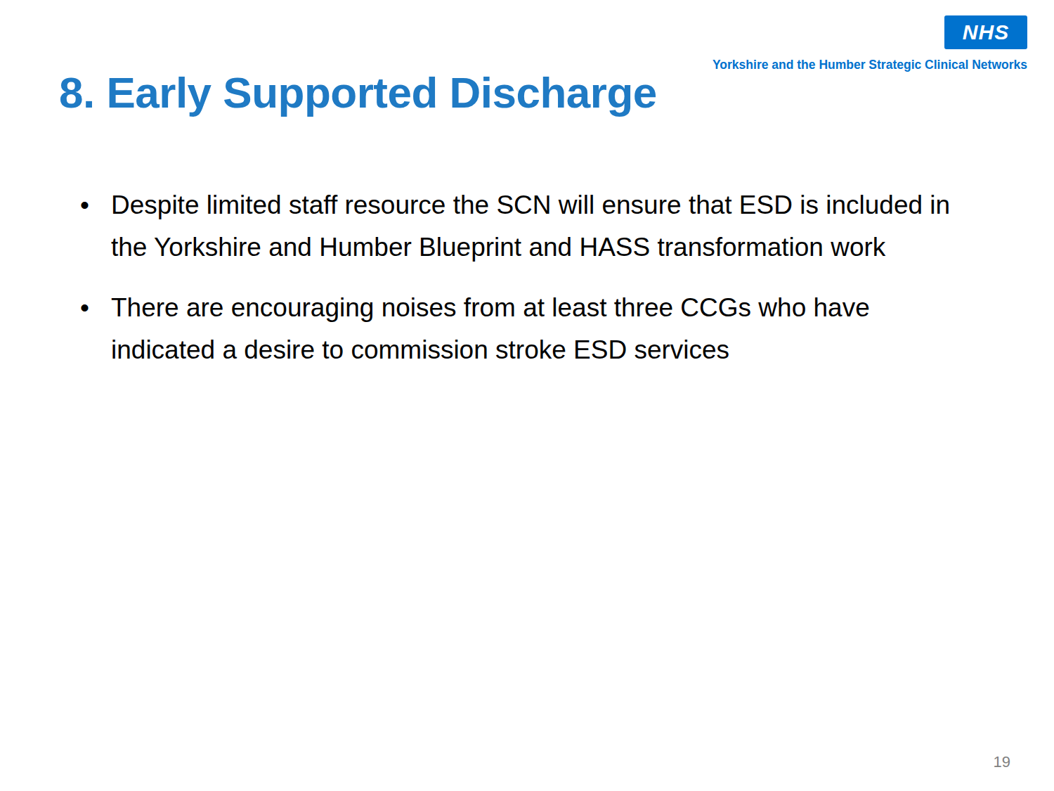NHS
Yorkshire and the Humber Strategic Clinical Networks
8. Early Supported Discharge
Despite limited staff resource the SCN will ensure that ESD is included in the Yorkshire and Humber Blueprint and HASS transformation work
There are encouraging noises from at least three CCGs who have indicated a desire to commission stroke ESD services
19